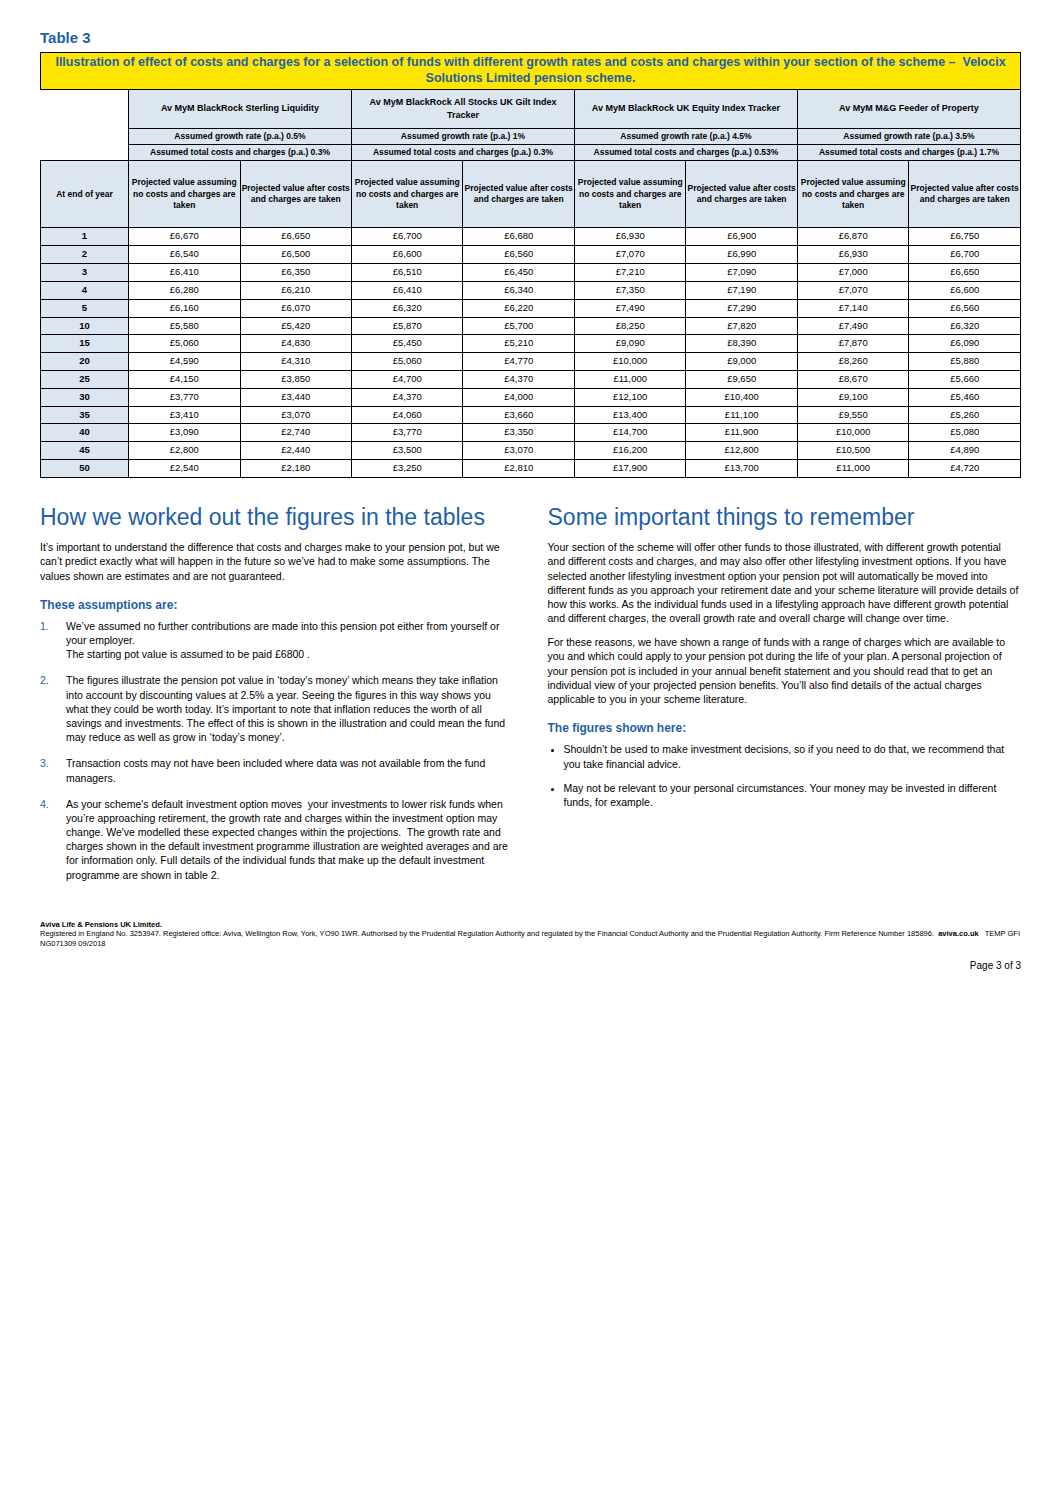Table 3
| Illustration of effect of costs and charges for a selection of funds with different growth rates and costs and charges within your section of the scheme – Velocix Solutions Limited pension scheme. |
| | Av MyM BlackRock Sterling Liquidity | Av MyM BlackRock All Stocks UK Gilt Index Tracker | Av MyM BlackRock UK Equity Index Tracker | Av MyM M&G Feeder of Property |
| | Assumed growth rate (p.a.) 0.5% | Assumed growth rate (p.a.) 1% | Assumed growth rate (p.a.) 4.5% | Assumed growth rate (p.a.) 3.5% |
| | Assumed total costs and charges (p.a.) 0.3% | Assumed total costs and charges (p.a.) 0.3% | Assumed total costs and charges (p.a.) 0.53% | Assumed total costs and charges (p.a.) 1.7% |
| At end of year | Projected value assuming no costs and charges are taken | Projected value after costs and charges are taken | Projected value assuming no costs and charges are taken | Projected value after costs and charges are taken | Projected value assuming no costs and charges are taken | Projected value after costs and charges are taken | Projected value assuming no costs and charges are taken | Projected value after costs and charges are taken |
| 1 | £6,670 | £6,650 | £6,700 | £6,680 | £6,930 | £6,900 | £6,870 | £6,750 |
| 2 | £6,540 | £6,500 | £6,600 | £6,560 | £7,070 | £6,990 | £6,930 | £6,700 |
| 3 | £6,410 | £6,350 | £6,510 | £6,450 | £7,210 | £7,090 | £7,000 | £6,650 |
| 4 | £6,280 | £6,210 | £6,410 | £6,340 | £7,350 | £7,190 | £7,070 | £6,600 |
| 5 | £6,160 | £6,070 | £6,320 | £6,220 | £7,490 | £7,290 | £7,140 | £6,560 |
| 10 | £5,580 | £5,420 | £5,870 | £5,700 | £8,250 | £7,820 | £7,490 | £6,320 |
| 15 | £5,060 | £4,830 | £5,450 | £5,210 | £9,090 | £8,390 | £7,870 | £6,090 |
| 20 | £4,590 | £4,310 | £5,060 | £4,770 | £10,000 | £9,000 | £8,260 | £5,880 |
| 25 | £4,150 | £3,850 | £4,700 | £4,370 | £11,000 | £9,650 | £8,670 | £5,660 |
| 30 | £3,770 | £3,440 | £4,370 | £4,000 | £12,100 | £10,400 | £9,100 | £5,460 |
| 35 | £3,410 | £3,070 | £4,060 | £3,660 | £13,400 | £11,100 | £9,550 | £5,260 |
| 40 | £3,090 | £2,740 | £3,770 | £3,350 | £14,700 | £11,900 | £10,000 | £5,080 |
| 45 | £2,800 | £2,440 | £3,500 | £3,070 | £16,200 | £12,800 | £10,500 | £4,890 |
| 50 | £2,540 | £2,180 | £3,250 | £2,810 | £17,900 | £13,700 | £11,000 | £4,720 |
How we worked out the figures in the tables
It’s important to understand the difference that costs and charges make to your pension pot, but we can’t predict exactly what will happen in the future so we’ve had to make some assumptions. The values shown are estimates and are not guaranteed.
These assumptions are:
1. We’ve assumed no further contributions are made into this pension pot either from yourself or your employer.
The starting pot value is assumed to be paid £6800 .
2. The figures illustrate the pension pot value in ‘today’s money’ which means they take inflation into account by discounting values at 2.5% a year. Seeing the figures in this way shows you what they could be worth today. It’s important to note that inflation reduces the worth of all savings and investments. The effect of this is shown in the illustration and could mean the fund may reduce as well as grow in ‘today’s money’.
3. Transaction costs may not have been included where data was not available from the fund managers.
4. As your scheme's default investment option moves your investments to lower risk funds when you’re approaching retirement, the growth rate and charges within the investment option may change. We've modelled these expected changes within the projections. The growth rate and charges shown in the default investment programme illustration are weighted averages and are for information only. Full details of the individual funds that make up the default investment programme are shown in table 2.
Some important things to remember
Your section of the scheme will offer other funds to those illustrated, with different growth potential and different costs and charges, and may also offer other lifestyling investment options. If you have selected another lifestyling investment option your pension pot will automatically be moved into different funds as you approach your retirement date and your scheme literature will provide details of how this works. As the individual funds used in a lifestyling approach have different growth potential and different charges, the overall growth rate and overall charge will change over time.
For these reasons, we have shown a range of funds with a range of charges which are available to you and which could apply to your pension pot during the life of your plan. A personal projection of your pension pot is included in your annual benefit statement and you should read that to get an individual view of your projected pension benefits. You’ll also find details of the actual charges applicable to you in your scheme literature.
The figures shown here:
Shouldn’t be used to make investment decisions, so if you need to do that, we recommend that you take financial advice.
May not be relevant to your personal circumstances. Your money may be invested in different funds, for example.
Aviva Life & Pensions UK Limited.
Registered in England No. 3253947. Registered office: Aviva, Wellington Row, York, YO90 1WR. Authorised by the Prudential Regulation Authority and regulated by the Financial Conduct Authority and the Prudential Regulation Authority. Firm Reference Number 185896. aviva.co.uk TEMP GFI NG071309 09/2018
Page 3 of 3